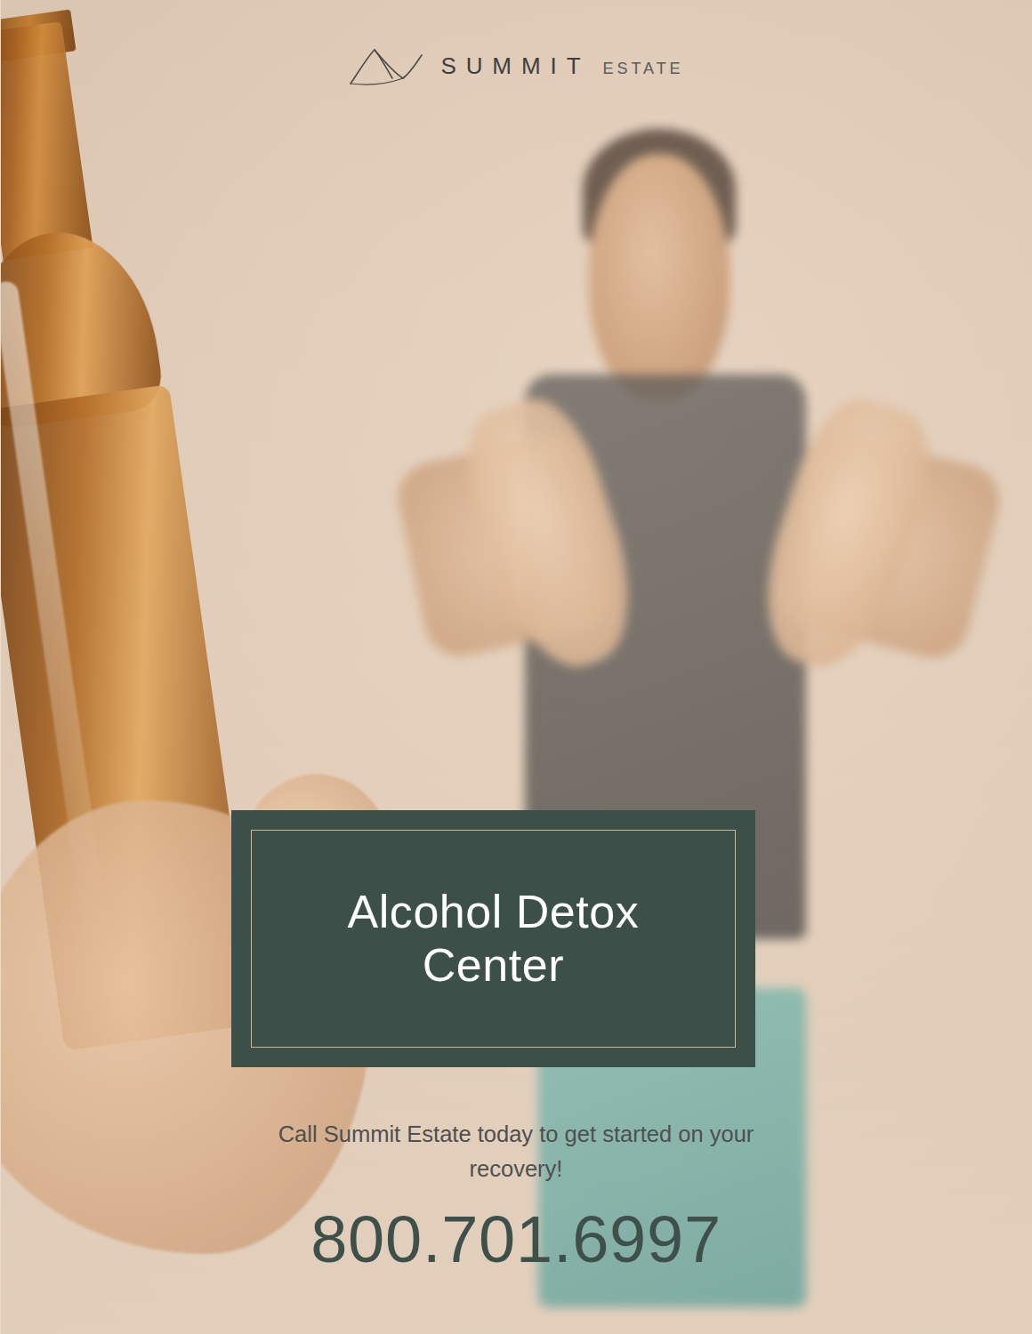SUMMIT ESTATE
Alcohol Detox Center
Call Summit Estate today to get started on your recovery!
800.701.6997